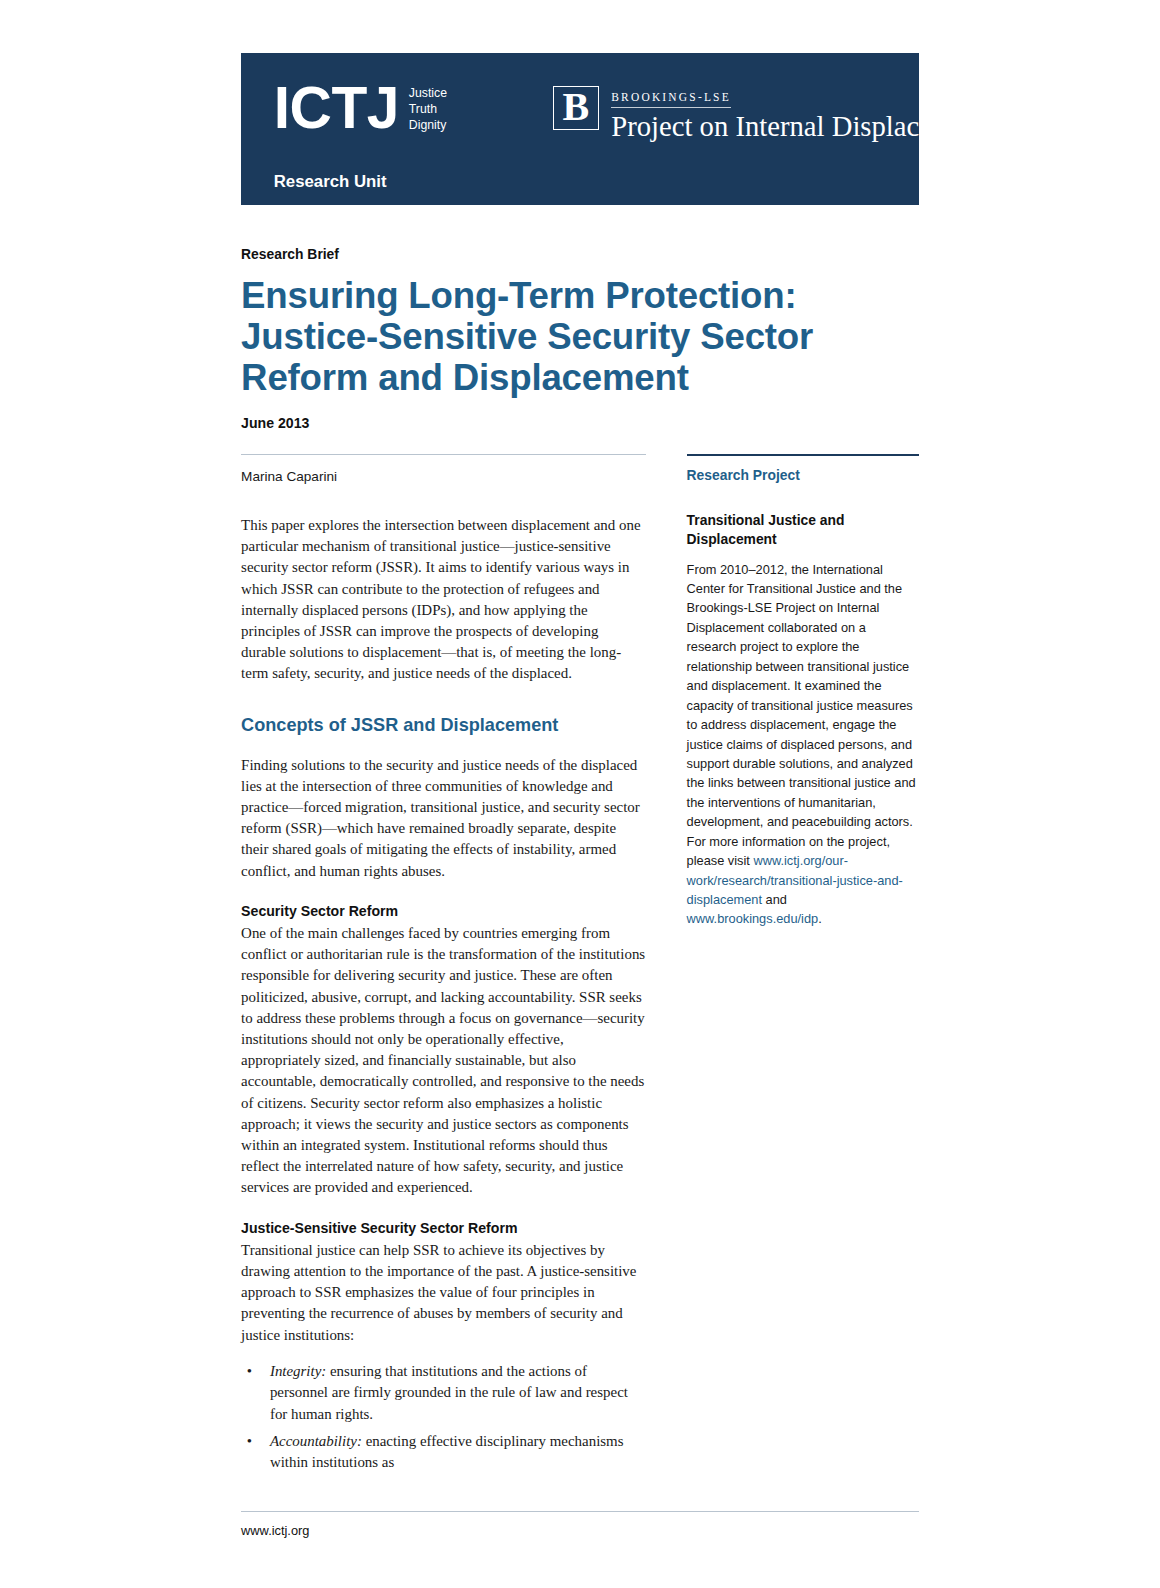ICTJ
Justice
Truth
Dignity
B
Brookings-LSE
Project on Internal Displacement
Research Unit
Research Brief
Ensuring Long-Term Protection: Justice-Sensitive Security Sector Reform and Displacement
June 2013
Marina Caparini
This paper explores the intersection between displacement and one particular mechanism of transitional justice—justice-sensitive security sector reform (JSSR). It aims to identify various ways in which JSSR can contribute to the protection of refugees and internally displaced persons (IDPs), and how applying the principles of JSSR can improve the prospects of developing durable solutions to displacement—that is, of meeting the long-term safety, security, and justice needs of the displaced.
Concepts of JSSR and Displacement
Finding solutions to the security and justice needs of the displaced lies at the intersection of three communities of knowledge and practice—forced migration, transitional justice, and security sector reform (SSR)—which have remained broadly separate, despite their shared goals of mitigating the effects of instability, armed conflict, and human rights abuses.
Security Sector Reform
One of the main challenges faced by countries emerging from conflict or authoritarian rule is the transformation of the institutions responsible for delivering security and justice. These are often politicized, abusive, corrupt, and lacking accountability. SSR seeks to address these problems through a focus on governance—security institutions should not only be operationally effective, appropriately sized, and financially sustainable, but also accountable, democratically controlled, and responsive to the needs of citizens. Security sector reform also emphasizes a holistic approach; it views the security and justice sectors as components within an integrated system. Institutional reforms should thus reflect the interrelated nature of how safety, security, and justice services are provided and experienced.
Justice-Sensitive Security Sector Reform
Transitional justice can help SSR to achieve its objectives by drawing attention to the importance of the past. A justice-sensitive approach to SSR emphasizes the value of four principles in preventing the recurrence of abuses by members of security and justice institutions:
Integrity: ensuring that institutions and the actions of personnel are firmly grounded in the rule of law and respect for human rights.
Accountability: enacting effective disciplinary mechanisms within institutions as
Research Project
Transitional Justice and Displacement
From 2010–2012, the International Center for Transitional Justice and the Brookings-LSE Project on Internal Displacement collaborated on a research project to explore the relationship between transitional justice and displacement. It examined the capacity of transitional justice measures to address displacement, engage the justice claims of displaced persons, and support durable solutions, and analyzed the links between transitional justice and the interventions of humanitarian, development, and peacebuilding actors. For more information on the project, please visit www.ictj.org/our-work/research/transitional-justice-and-displacement and www.brookings.edu/idp.
www.ictj.org